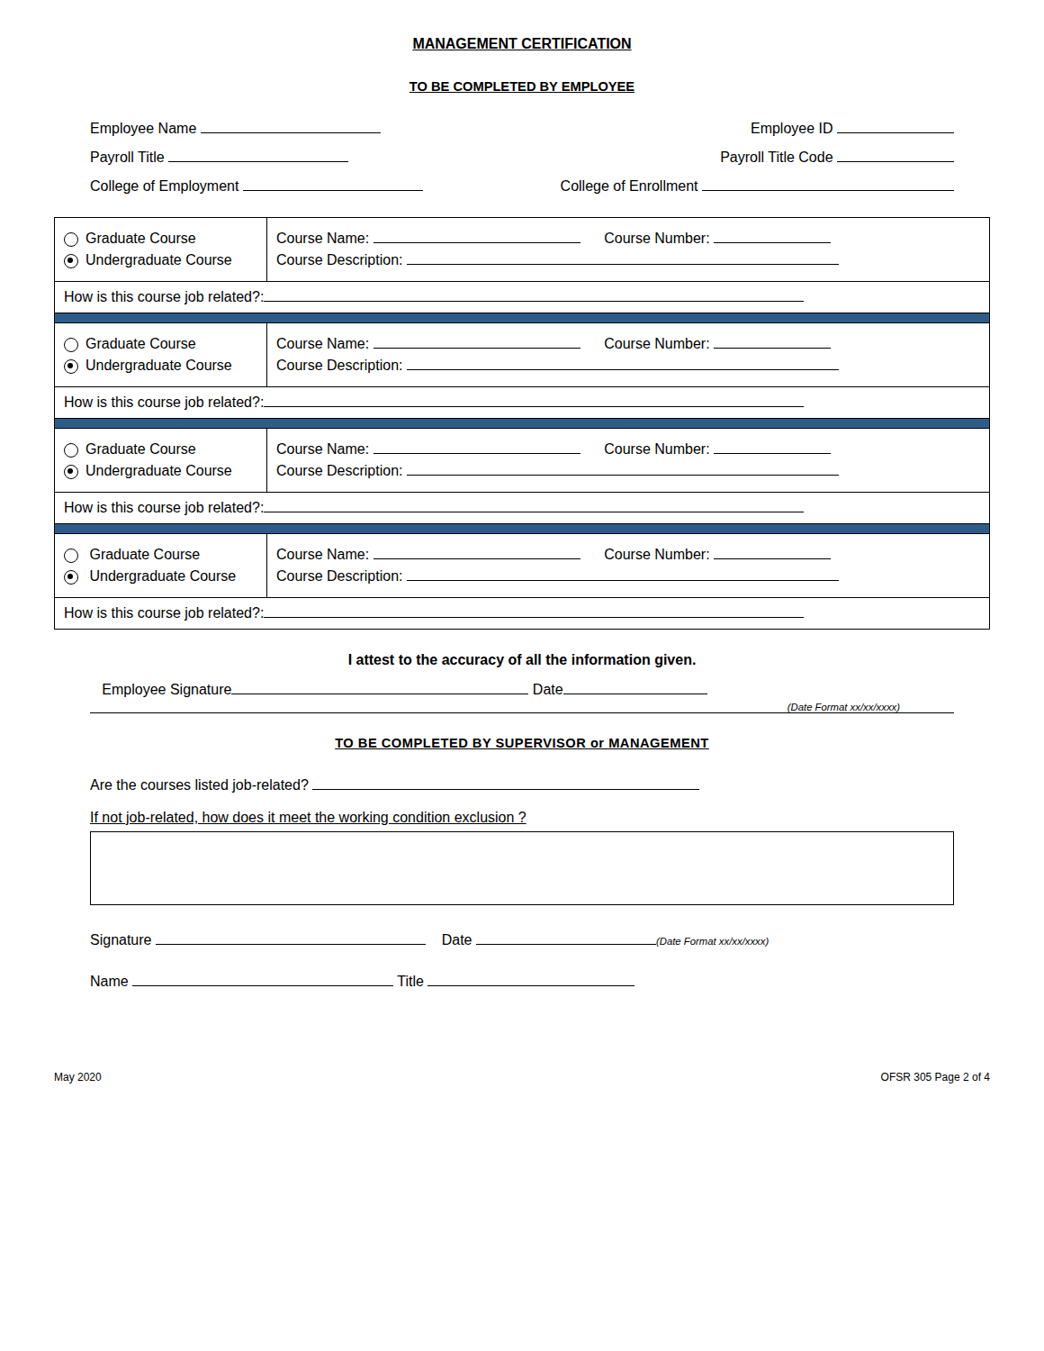MANAGEMENT CERTIFICATION
TO BE COMPLETED BY EMPLOYEE
Employee Name Employee ID
Payroll Title Payroll Title Code
College of Employment College of Enrollment
| Graduate Course Undergraduate Course | Course Name: Course Number: Course Description: |
| How is this course job related?: |
| Graduate Course Undergraduate Course | Course Name: Course Number: Course Description: |
| How is this course job related?: |
| Graduate Course Undergraduate Course | Course Name: Course Number: Course Description: |
| How is this course job related?: |
| Graduate Course Undergraduate Course | Course Name: Course Number: Course Description: |
| How is this course job related?: |
I attest to the accuracy of all the information given.
Employee Signature Date
(Date Format xx/xx/xxxx)
TO BE COMPLETED BY SUPERVISOR or MANAGEMENT
Are the courses listed job-related?
If not job-related, how does it meet the working condition exclusion ?
Signature Date (Date Format xx/xx/xxxx)
Name Title
May 2020 OFSR 305 Page 2 of 4